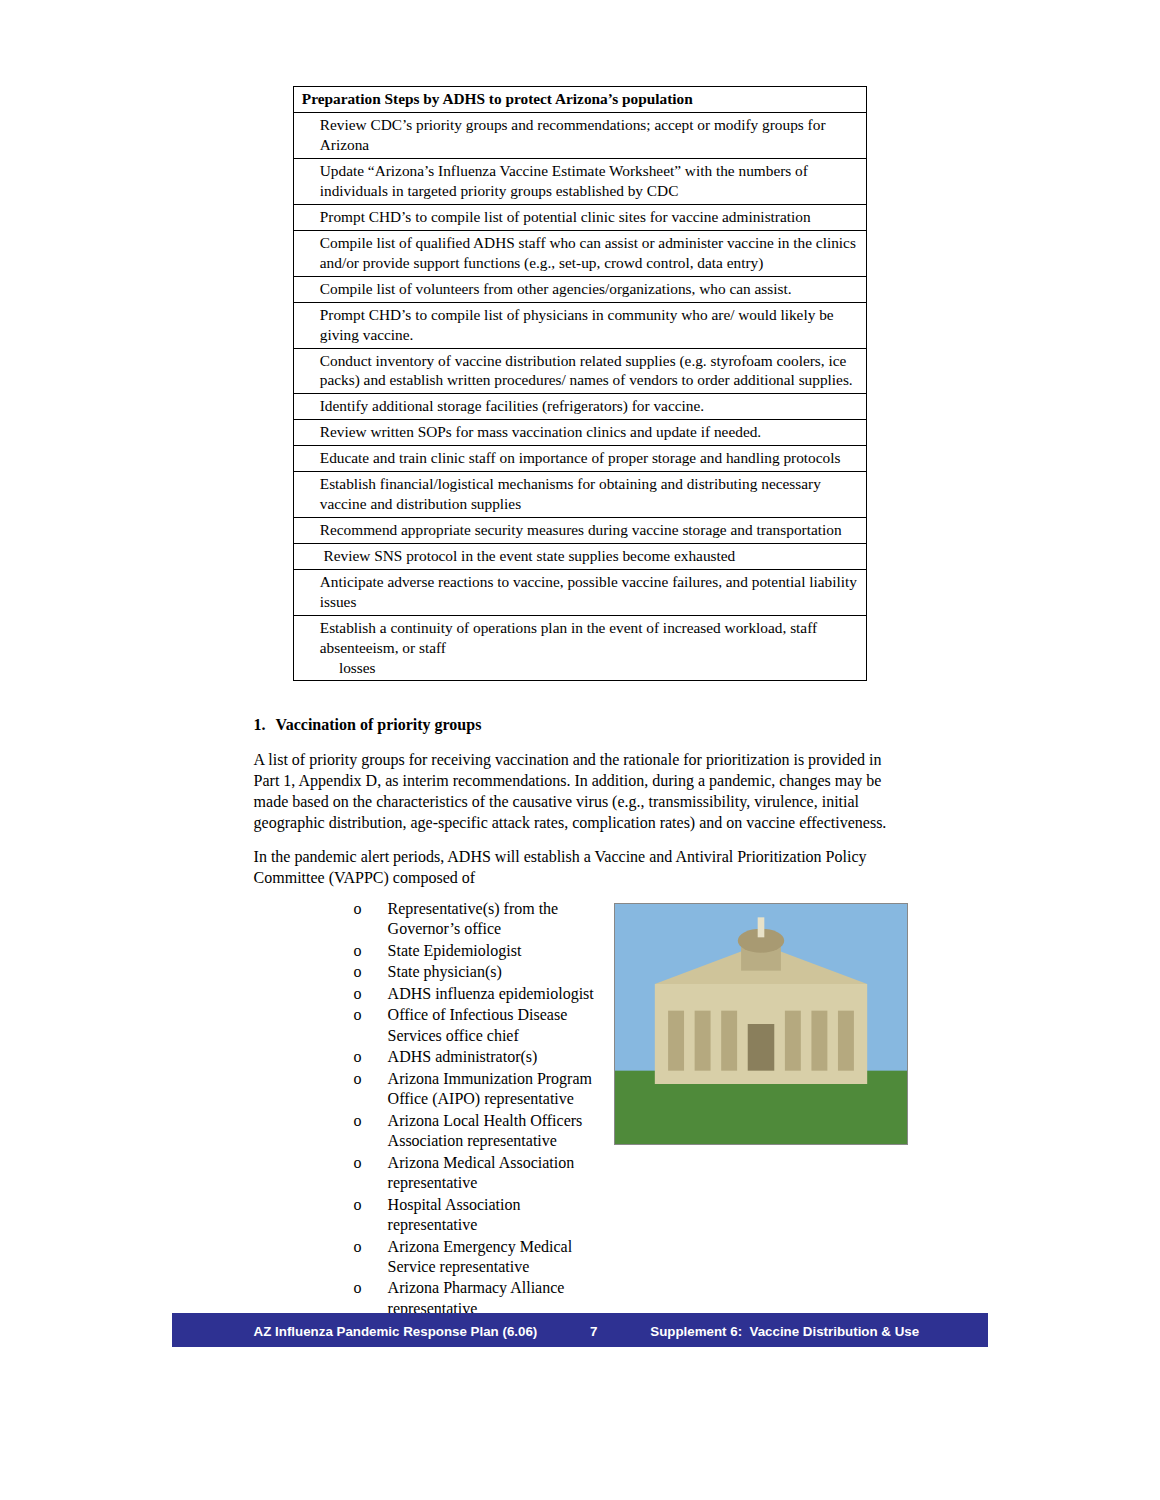| Preparation Steps by ADHS to protect Arizona’s population |
| Review CDC’s priority groups and recommendations; accept or modify groups for Arizona |
| Update “Arizona’s Influenza Vaccine Estimate Worksheet” with the numbers of individuals in targeted priority groups established by CDC |
| Prompt CHD’s to compile list of potential clinic sites for vaccine administration |
| Compile list of qualified ADHS staff who can assist or administer vaccine in the clinics and/or provide support functions (e.g., set-up, crowd control, data entry) |
| Compile list of volunteers from other agencies/organizations, who can assist. |
| Prompt CHD’s to compile list of physicians in community who are/ would likely be giving vaccine. |
| Conduct inventory of vaccine distribution related supplies (e.g. styrofoam coolers, ice packs) and establish written procedures/ names of vendors to order additional supplies. |
| Identify additional storage facilities (refrigerators) for vaccine. |
| Review written SOPs for mass vaccination clinics and update if needed. |
| Educate and train clinic staff on importance of proper storage and handling protocols |
| Establish financial/logistical mechanisms for obtaining and distributing necessary vaccine and distribution supplies |
| Recommend appropriate security measures during vaccine storage and transportation |
| Review SNS protocol in the event state supplies become exhausted |
| Anticipate adverse reactions to vaccine, possible vaccine failures, and potential liability issues |
| Establish a continuity of operations plan in the event of increased workload, staff absenteeism, or staff losses |
1. Vaccination of priority groups
A list of priority groups for receiving vaccination and the rationale for prioritization is provided in Part 1, Appendix D, as interim recommendations. In addition, during a pandemic, changes may be made based on the characteristics of the causative virus (e.g., transmissibility, virulence, initial geographic distribution, age-specific attack rates, complication rates) and on vaccine effectiveness.
In the pandemic alert periods, ADHS will establish a Vaccine and Antiviral Prioritization Policy Committee (VAPPC) composed of
Representative(s) from the Governor’s office
State Epidemiologist
State physician(s)
ADHS influenza epidemiologist
Office of Infectious Disease Services office chief
ADHS administrator(s)
Arizona Immunization Program Office (AIPO) representative
Arizona Local Health Officers Association representative
Arizona Medical Association representative
Hospital Association representative
Arizona Emergency Medical Service representative
Arizona Pharmacy Alliance representative
Long-term care representative
AZ Influenza Pandemic Response Plan (6.06) 7 Supplement 6: Vaccine Distribution & Use